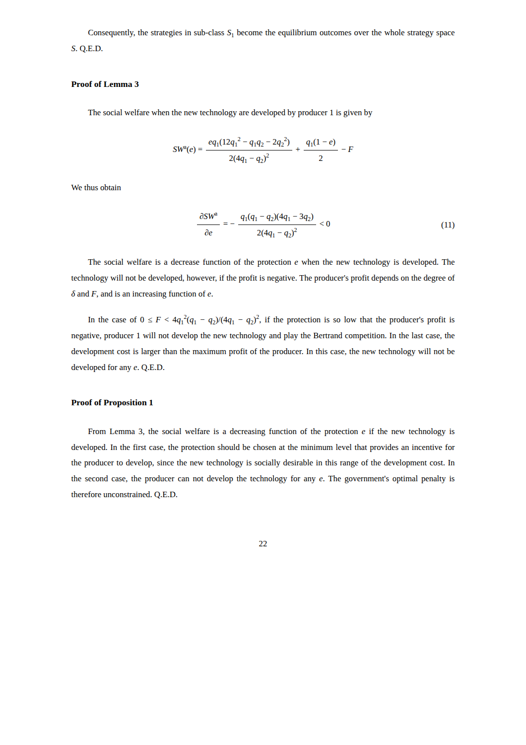Consequently, the strategies in sub-class S1 become the equilibrium outcomes over the whole strategy space S. Q.E.D.
Proof of Lemma 3
The social welfare when the new technology are developed by producer 1 is given by
SWa(e) = eq1(12q12 − q1q2 − 2q22) 2(4q1 − q2)2 + q1(1 − e) 2 − F
We thus obtain
∂SWa∂e = − q1(q1 − q2)(4q1 − 3q2) 2(4q1 − q2)2 < 0 (11)
The social welfare is a decrease function of the protection e when the new technology is developed. The technology will not be developed, however, if the profit is negative. The producer's profit depends on the degree of δ and F, and is an increasing function of e.
In the case of 0 ≤ F < 4q12(q1 − q2)/(4q1 − q2)2, if the protection is so low that the producer's profit is negative, producer 1 will not develop the new technology and play the Bertrand competition. In the last case, the development cost is larger than the maximum profit of the producer. In this case, the new technology will not be developed for any e. Q.E.D.
Proof of Proposition 1
From Lemma 3, the social welfare is a decreasing function of the protection e if the new technology is developed. In the first case, the protection should be chosen at the minimum level that provides an incentive for the producer to develop, since the new technology is socially desirable in this range of the development cost. In the second case, the producer can not develop the technology for any e. The government's optimal penalty is therefore unconstrained. Q.E.D.
22